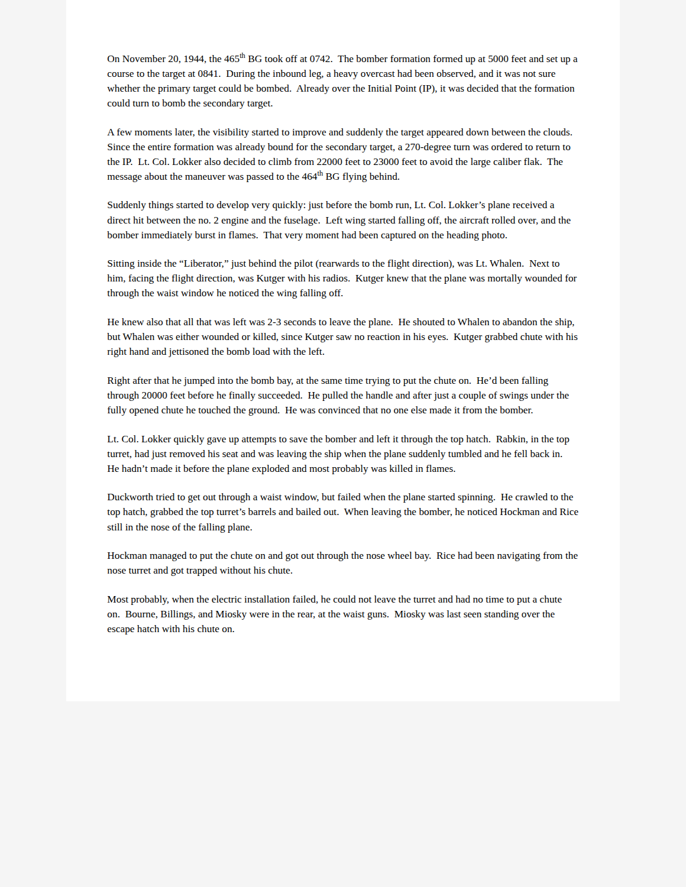On November 20, 1944, the 465th BG took off at 0742. The bomber formation formed up at 5000 feet and set up a course to the target at 0841. During the inbound leg, a heavy overcast had been observed, and it was not sure whether the primary target could be bombed. Already over the Initial Point (IP), it was decided that the formation could turn to bomb the secondary target.
A few moments later, the visibility started to improve and suddenly the target appeared down between the clouds. Since the entire formation was already bound for the secondary target, a 270-degree turn was ordered to return to the IP. Lt. Col. Lokker also decided to climb from 22000 feet to 23000 feet to avoid the large caliber flak. The message about the maneuver was passed to the 464th BG flying behind.
Suddenly things started to develop very quickly: just before the bomb run, Lt. Col. Lokker’s plane received a direct hit between the no. 2 engine and the fuselage. Left wing started falling off, the aircraft rolled over, and the bomber immediately burst in flames. That very moment had been captured on the heading photo.
Sitting inside the “Liberator,” just behind the pilot (rearwards to the flight direction), was Lt. Whalen. Next to him, facing the flight direction, was Kutger with his radios. Kutger knew that the plane was mortally wounded for through the waist window he noticed the wing falling off.
He knew also that all that was left was 2-3 seconds to leave the plane. He shouted to Whalen to abandon the ship, but Whalen was either wounded or killed, since Kutger saw no reaction in his eyes. Kutger grabbed chute with his right hand and jettisoned the bomb load with the left.
Right after that he jumped into the bomb bay, at the same time trying to put the chute on. He’d been falling through 20000 feet before he finally succeeded. He pulled the handle and after just a couple of swings under the fully opened chute he touched the ground. He was convinced that no one else made it from the bomber.
Lt. Col. Lokker quickly gave up attempts to save the bomber and left it through the top hatch. Rabkin, in the top turret, had just removed his seat and was leaving the ship when the plane suddenly tumbled and he fell back in. He hadn’t made it before the plane exploded and most probably was killed in flames.
Duckworth tried to get out through a waist window, but failed when the plane started spinning. He crawled to the top hatch, grabbed the top turret’s barrels and bailed out. When leaving the bomber, he noticed Hockman and Rice still in the nose of the falling plane.
Hockman managed to put the chute on and got out through the nose wheel bay. Rice had been navigating from the nose turret and got trapped without his chute.
Most probably, when the electric installation failed, he could not leave the turret and had no time to put a chute on. Bourne, Billings, and Miosky were in the rear, at the waist guns. Miosky was last seen standing over the escape hatch with his chute on.